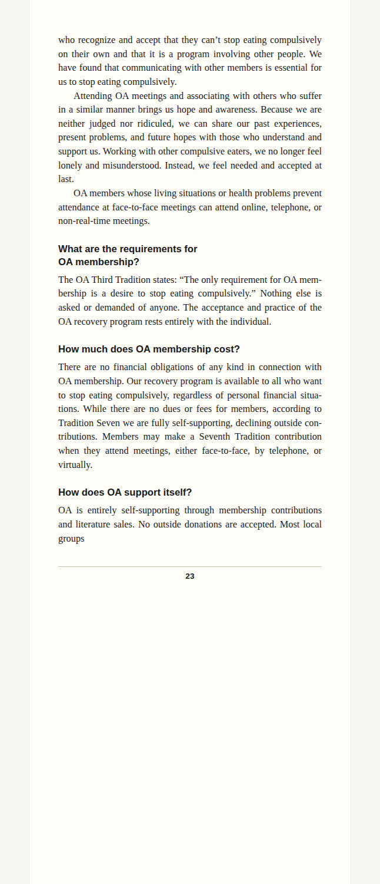who recognize and accept that they can’t stop eating compulsively on their own and that it is a program involving other people. We have found that communicating with other members is essential for us to stop eating compulsively.
Attending OA meetings and associating with others who suffer in a similar manner brings us hope and awareness. Because we are neither judged nor ridiculed, we can share our past experiences, present problems, and future hopes with those who understand and support us. Working with other compulsive eaters, we no longer feel lonely and misunderstood. Instead, we feel needed and accepted at last.
OA members whose living situations or health problems prevent attendance at face-to-face meetings can attend online, telephone, or non-real-time meetings.
What are the requirements for
OA membership?
The OA Third Tradition states: “The only requirement for OA membership is a desire to stop eating compulsively.” Nothing else is asked or demanded of anyone. The acceptance and practice of the OA recovery program rests entirely with the individual.
How much does OA membership cost?
There are no financial obligations of any kind in connection with OA membership. Our recovery program is available to all who want to stop eating compulsively, regardless of personal financial situations. While there are no dues or fees for members, according to Tradition Seven we are fully self-supporting, declining outside contributions. Members may make a Seventh Tradition contribution when they attend meetings, either face-to-face, by telephone, or virtually.
How does OA support itself?
OA is entirely self-supporting through membership contributions and literature sales. No outside donations are accepted. Most local groups
23